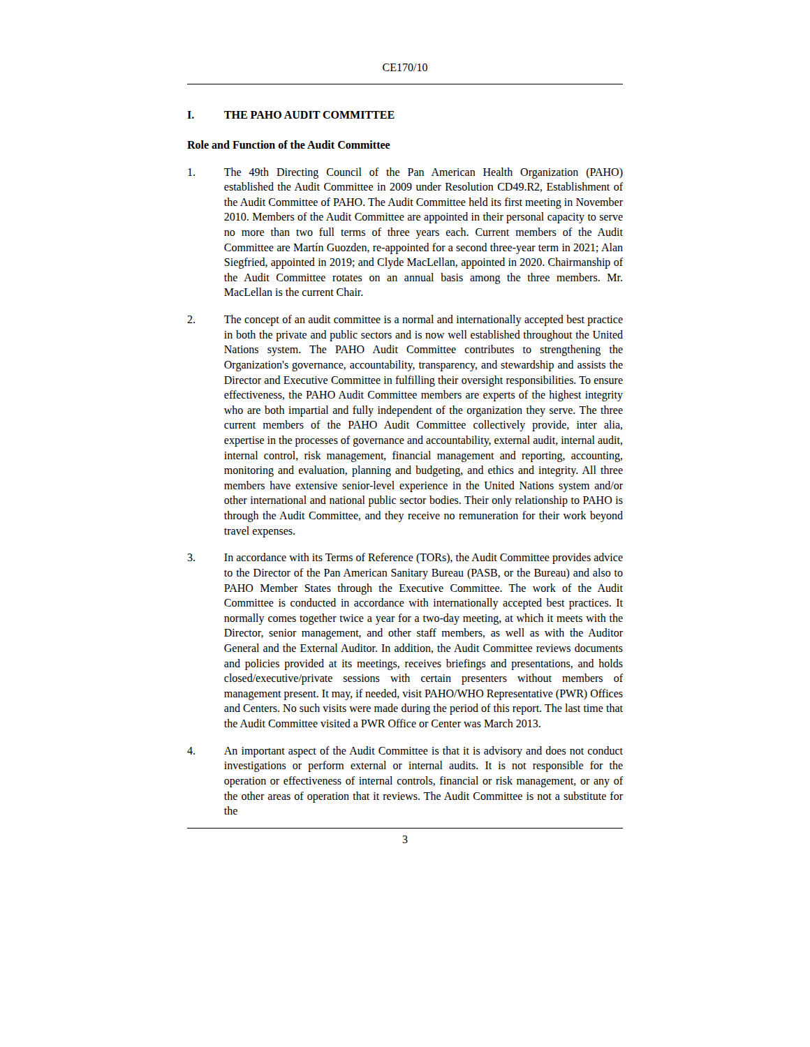CE170/10
I. THE PAHO AUDIT COMMITTEE
Role and Function of the Audit Committee
1. The 49th Directing Council of the Pan American Health Organization (PAHO) established the Audit Committee in 2009 under Resolution CD49.R2, Establishment of the Audit Committee of PAHO. The Audit Committee held its first meeting in November 2010. Members of the Audit Committee are appointed in their personal capacity to serve no more than two full terms of three years each. Current members of the Audit Committee are Martín Guozden, re-appointed for a second three-year term in 2021; Alan Siegfried, appointed in 2019; and Clyde MacLellan, appointed in 2020. Chairmanship of the Audit Committee rotates on an annual basis among the three members. Mr. MacLellan is the current Chair.
2. The concept of an audit committee is a normal and internationally accepted best practice in both the private and public sectors and is now well established throughout the United Nations system. The PAHO Audit Committee contributes to strengthening the Organization's governance, accountability, transparency, and stewardship and assists the Director and Executive Committee in fulfilling their oversight responsibilities. To ensure effectiveness, the PAHO Audit Committee members are experts of the highest integrity who are both impartial and fully independent of the organization they serve. The three current members of the PAHO Audit Committee collectively provide, inter alia, expertise in the processes of governance and accountability, external audit, internal audit, internal control, risk management, financial management and reporting, accounting, monitoring and evaluation, planning and budgeting, and ethics and integrity. All three members have extensive senior-level experience in the United Nations system and/or other international and national public sector bodies. Their only relationship to PAHO is through the Audit Committee, and they receive no remuneration for their work beyond travel expenses.
3. In accordance with its Terms of Reference (TORs), the Audit Committee provides advice to the Director of the Pan American Sanitary Bureau (PASB, or the Bureau) and also to PAHO Member States through the Executive Committee. The work of the Audit Committee is conducted in accordance with internationally accepted best practices. It normally comes together twice a year for a two-day meeting, at which it meets with the Director, senior management, and other staff members, as well as with the Auditor General and the External Auditor. In addition, the Audit Committee reviews documents and policies provided at its meetings, receives briefings and presentations, and holds closed/executive/private sessions with certain presenters without members of management present. It may, if needed, visit PAHO/WHO Representative (PWR) Offices and Centers. No such visits were made during the period of this report. The last time that the Audit Committee visited a PWR Office or Center was March 2013.
4. An important aspect of the Audit Committee is that it is advisory and does not conduct investigations or perform external or internal audits. It is not responsible for the operation or effectiveness of internal controls, financial or risk management, or any of the other areas of operation that it reviews. The Audit Committee is not a substitute for the
3